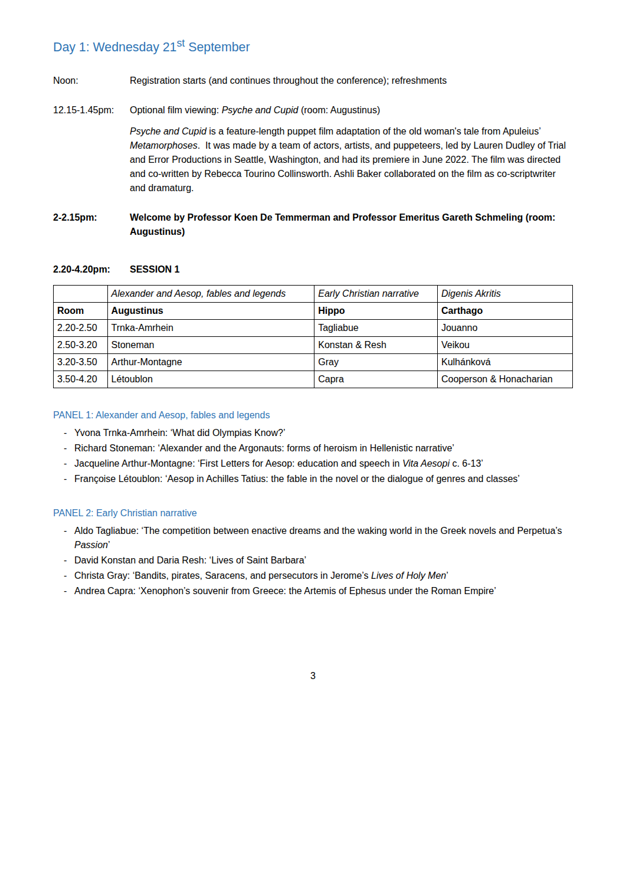Day 1: Wednesday 21st September
Noon:
Registration starts (and continues throughout the conference); refreshments
12.15-1.45pm:
Optional film viewing: Psyche and Cupid (room: Augustinus)
Psyche and Cupid is a feature-length puppet film adaptation of the old woman's tale from Apuleius’ Metamorphoses. It was made by a team of actors, artists, and puppeteers, led by Lauren Dudley of Trial and Error Productions in Seattle, Washington, and had its premiere in June 2022. The film was directed and co-written by Rebecca Tourino Collinsworth. Ashli Baker collaborated on the film as co-scriptwriter and dramaturg.
2-2.15pm:
Welcome by Professor Koen De Temmerman and Professor Emeritus Gareth Schmeling (room: Augustinus)
2.20-4.20pm:
SESSION 1
| | Alexander and Aesop, fables and legends | Early Christian narrative | Digenis Akritis |
| Room | Augustinus | Hippo | Carthago |
| 2.20-2.50 | Trnka-Amrhein | Tagliabue | Jouanno |
| 2.50-3.20 | Stoneman | Konstan & Resh | Veikou |
| 3.20-3.50 | Arthur-Montagne | Gray | Kulhánková |
| 3.50-4.20 | Létoublon | Capra | Cooperson & Honacharian |
PANEL 1: Alexander and Aesop, fables and legends
Yvona Trnka-Amrhein: ‘What did Olympias Know?’
Richard Stoneman: ‘Alexander and the Argonauts: forms of heroism in Hellenistic narrative’
Jacqueline Arthur-Montagne: ‘First Letters for Aesop: education and speech in Vita Aesopi c. 6-13’
Françoise Létoublon: ‘Aesop in Achilles Tatius: the fable in the novel or the dialogue of genres and classes’
PANEL 2: Early Christian narrative
Aldo Tagliabue: ‘The competition between enactive dreams and the waking world in the Greek novels and Perpetua’s Passion’
David Konstan and Daria Resh: ‘Lives of Saint Barbara’
Christa Gray: ‘Bandits, pirates, Saracens, and persecutors in Jerome’s Lives of Holy Men’
Andrea Capra: ‘Xenophon’s souvenir from Greece: the Artemis of Ephesus under the Roman Empire’
3